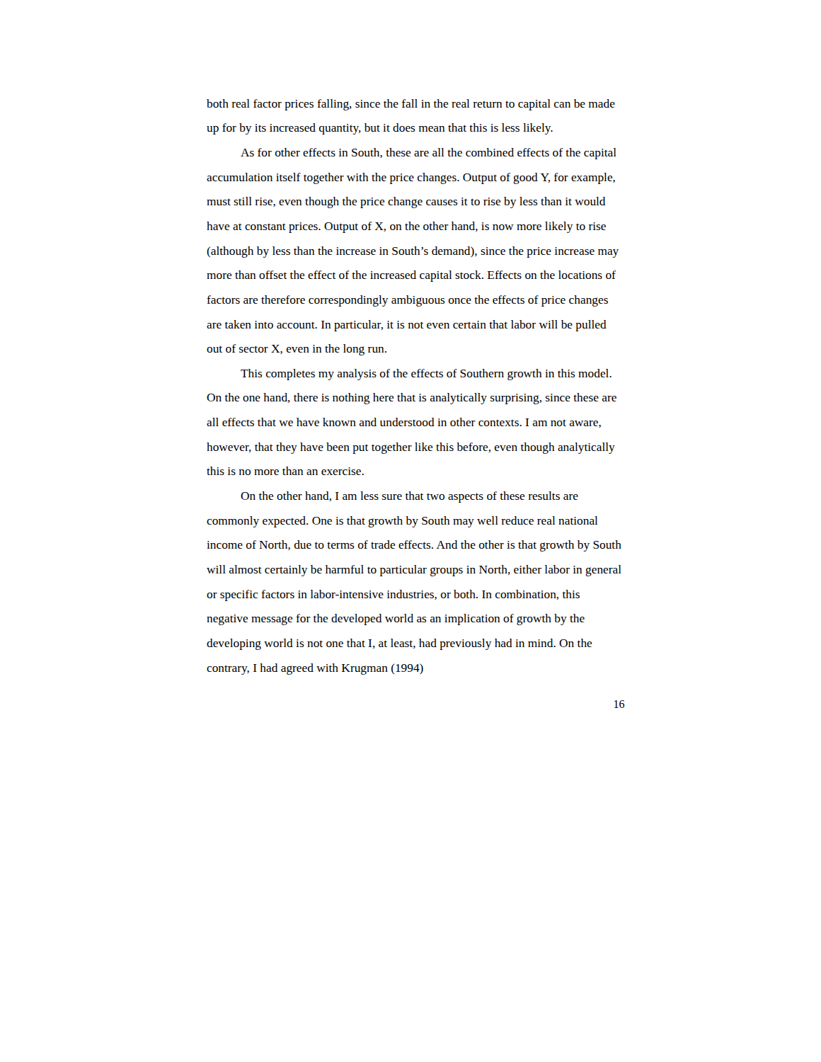both real factor prices falling, since the fall in the real return to capital can be made up for by its increased quantity, but it does mean that this is less likely.
As for other effects in South, these are all the combined effects of the capital accumulation itself together with the price changes. Output of good Y, for example, must still rise, even though the price change causes it to rise by less than it would have at constant prices. Output of X, on the other hand, is now more likely to rise (although by less than the increase in South’s demand), since the price increase may more than offset the effect of the increased capital stock. Effects on the locations of factors are therefore correspondingly ambiguous once the effects of price changes are taken into account. In particular, it is not even certain that labor will be pulled out of sector X, even in the long run.
This completes my analysis of the effects of Southern growth in this model. On the one hand, there is nothing here that is analytically surprising, since these are all effects that we have known and understood in other contexts. I am not aware, however, that they have been put together like this before, even though analytically this is no more than an exercise.
On the other hand, I am less sure that two aspects of these results are commonly expected. One is that growth by South may well reduce real national income of North, due to terms of trade effects. And the other is that growth by South will almost certainly be harmful to particular groups in North, either labor in general or specific factors in labor-intensive industries, or both. In combination, this negative message for the developed world as an implication of growth by the developing world is not one that I, at least, had previously had in mind. On the contrary, I had agreed with Krugman (1994)
16